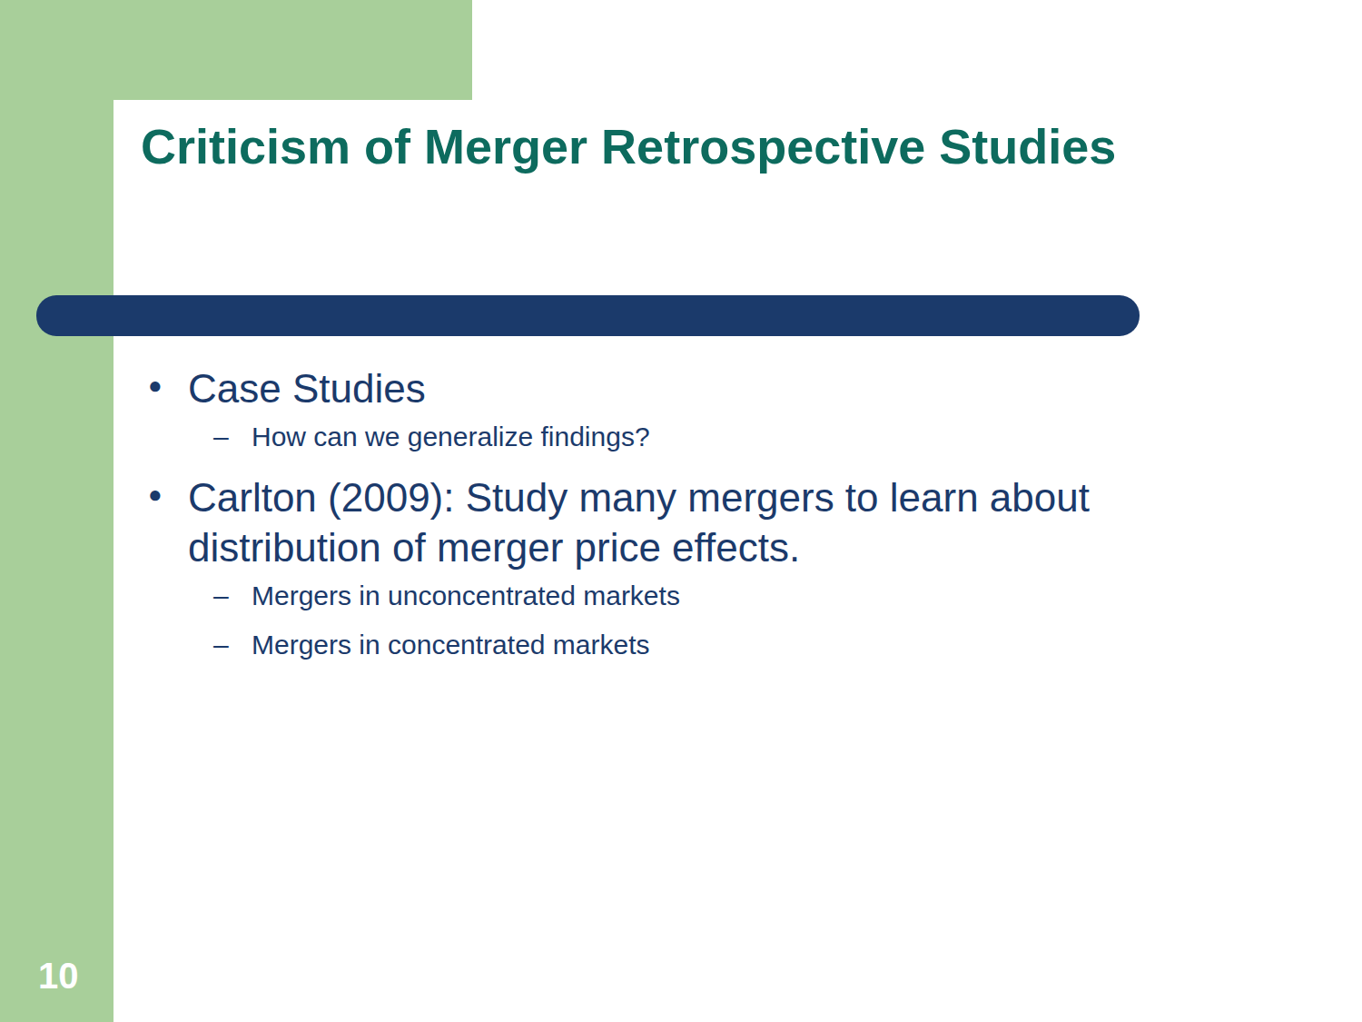Criticism of Merger Retrospective Studies
Case Studies
How can we generalize findings?
Carlton (2009): Study many mergers to learn about distribution of merger price effects.
Mergers in unconcentrated markets
Mergers in concentrated markets
10